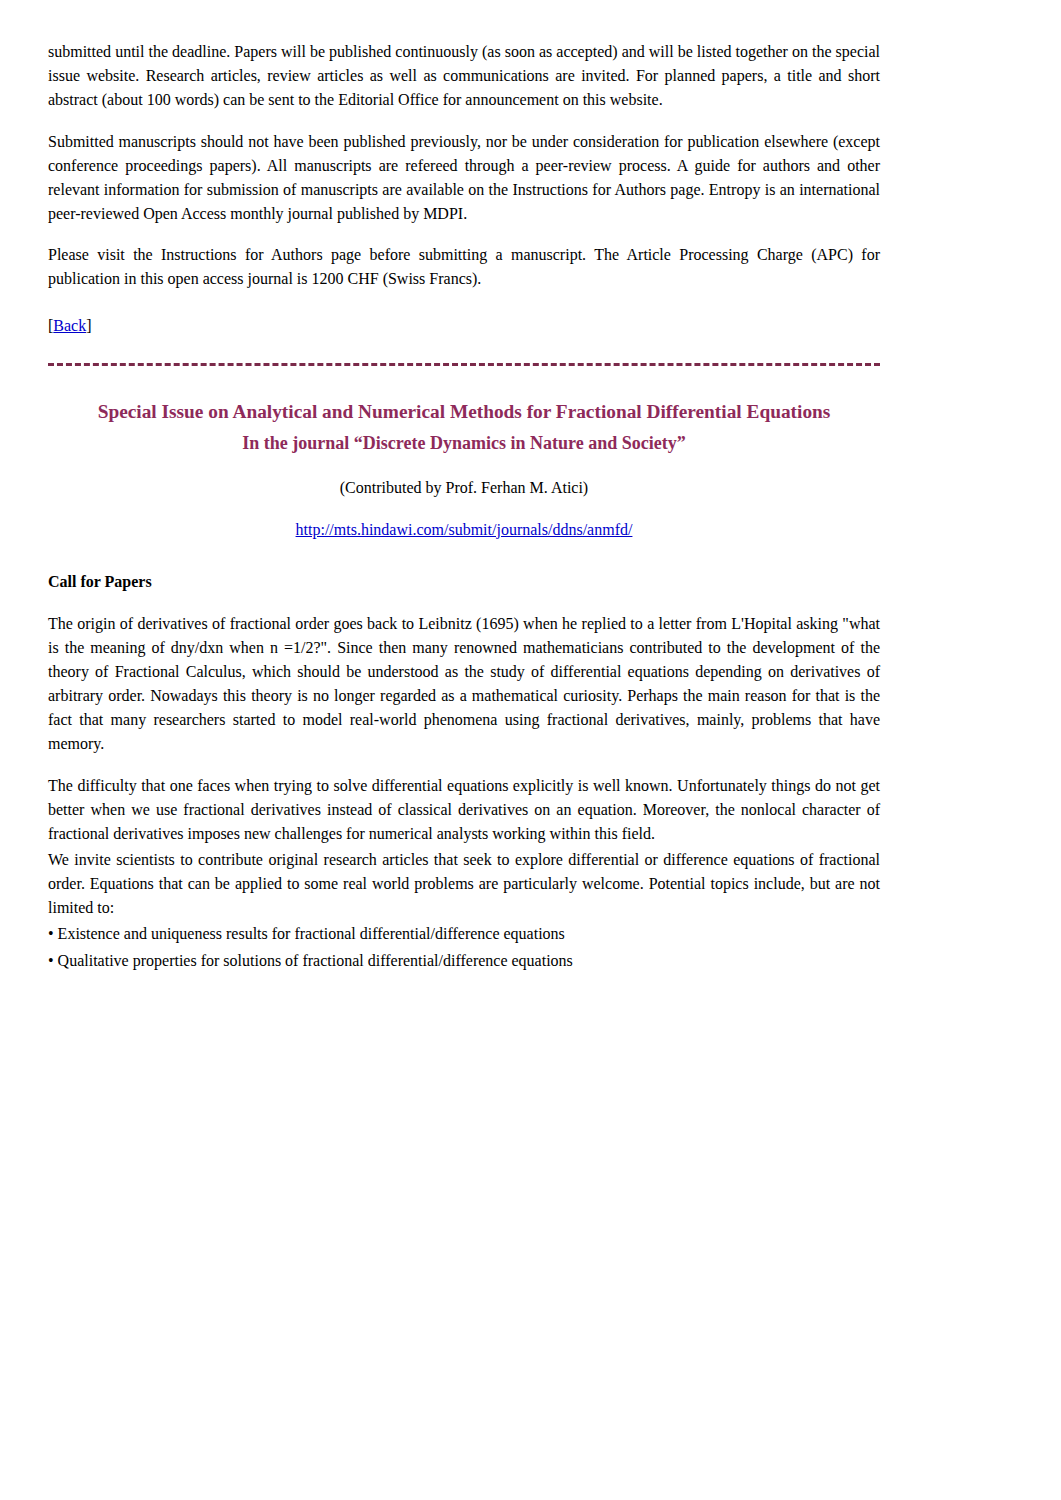submitted until the deadline. Papers will be published continuously (as soon as accepted) and will be listed together on the special issue website. Research articles, review articles as well as communications are invited. For planned papers, a title and short abstract (about 100 words) can be sent to the Editorial Office for announcement on this website.
Submitted manuscripts should not have been published previously, nor be under consideration for publication elsewhere (except conference proceedings papers). All manuscripts are refereed through a peer-review process. A guide for authors and other relevant information for submission of manuscripts are available on the Instructions for Authors page. Entropy is an international peer-reviewed Open Access monthly journal published by MDPI.
Please visit the Instructions for Authors page before submitting a manuscript. The Article Processing Charge (APC) for publication in this open access journal is 1200 CHF (Swiss Francs).
[Back]
Special Issue on Analytical and Numerical Methods for Fractional Differential Equations
In the journal “Discrete Dynamics in Nature and Society”
(Contributed by Prof. Ferhan M. Atici)
http://mts.hindawi.com/submit/journals/ddns/anmfd/
Call for Papers
The origin of derivatives of fractional order goes back to Leibnitz (1695) when he replied to a letter from L'Hopital asking "what is the meaning of dny/dxn when n =1/2?". Since then many renowned mathematicians contributed to the development of the theory of Fractional Calculus, which should be understood as the study of differential equations depending on derivatives of arbitrary order. Nowadays this theory is no longer regarded as a mathematical curiosity. Perhaps the main reason for that is the fact that many researchers started to model real-world phenomena using fractional derivatives, mainly, problems that have memory.
The difficulty that one faces when trying to solve differential equations explicitly is well known. Unfortunately things do not get better when we use fractional derivatives instead of classical derivatives on an equation. Moreover, the nonlocal character of fractional derivatives imposes new challenges for numerical analysts working within this field.
We invite scientists to contribute original research articles that seek to explore differential or difference equations of fractional order. Equations that can be applied to some real world problems are particularly welcome. Potential topics include, but are not limited to:
Existence and uniqueness results for fractional differential/difference equations
Qualitative properties for solutions of fractional differential/difference equations